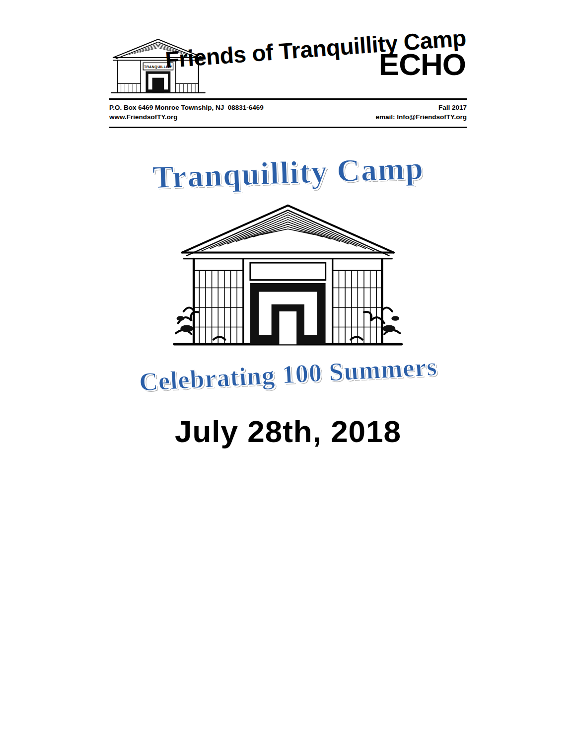Tranquillity Camp pavilion logo TRANQUILLITY
Friends of Tranquillity Camp
ECHO
P.O. Box 6469 Monroe Township, NJ 08831-6469
www.FriendsofTY.org
Fall 2017
email: Info@FriendsofTY.org
Tranquillity Camp
Tranquillity Camp pavilion illustration
Celebrating 100 Summers
July 28th, 2018